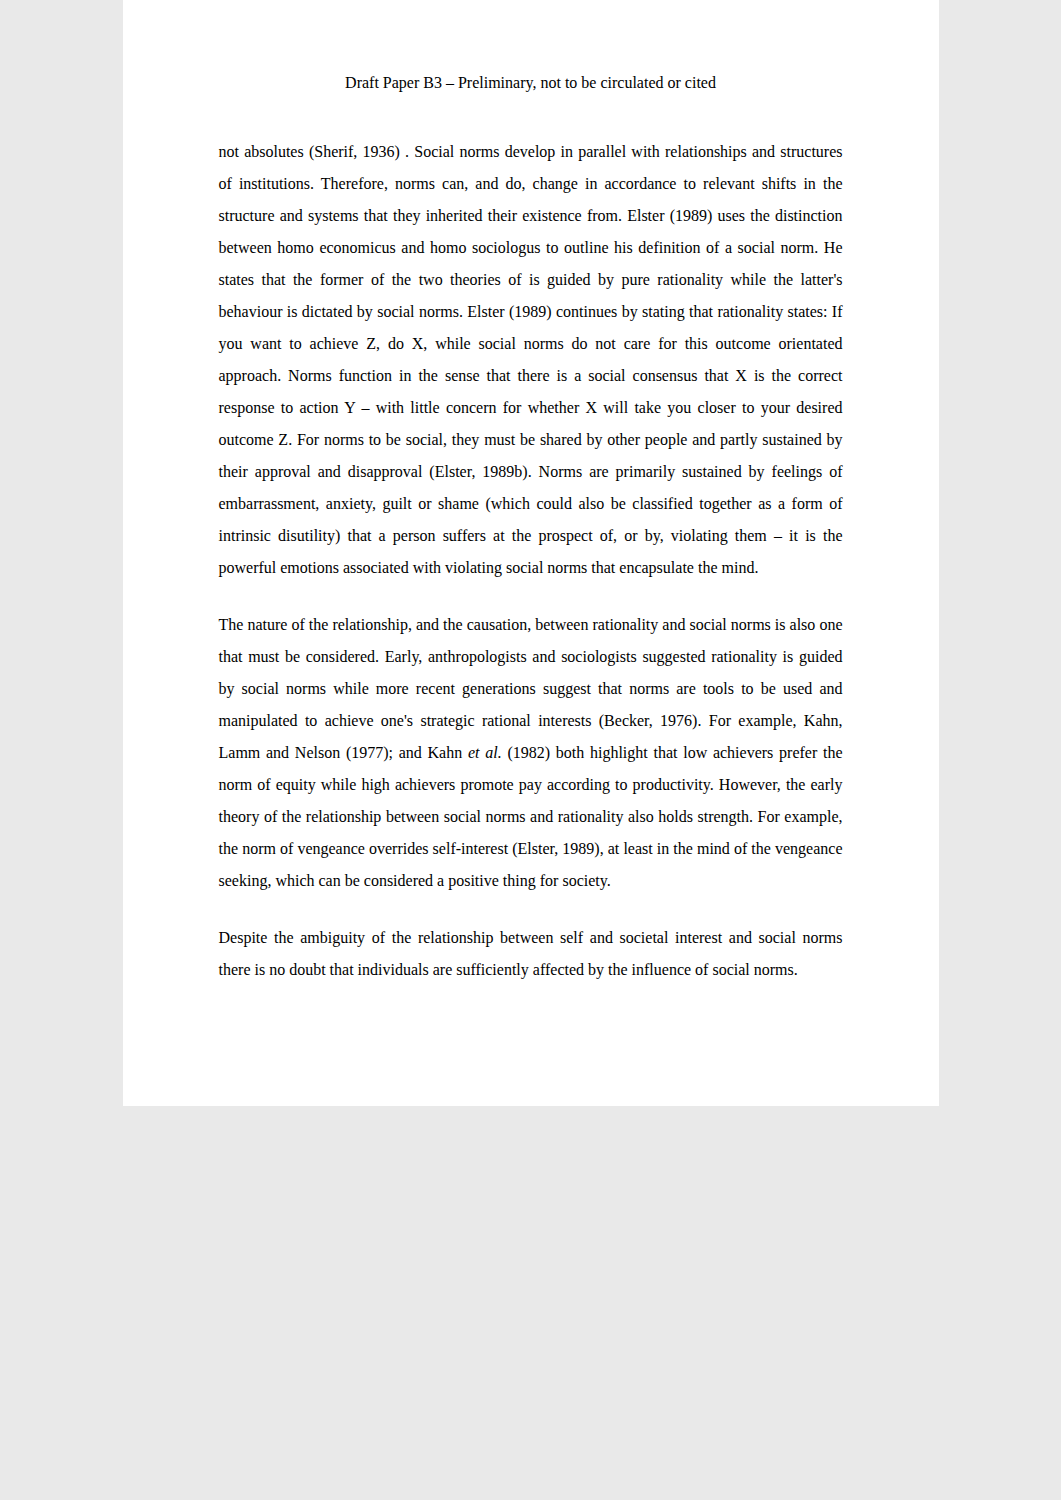Draft Paper B3 – Preliminary, not to be circulated or cited
not absolutes (Sherif, 1936) . Social norms develop in parallel with relationships and structures of institutions. Therefore, norms can, and do, change in accordance to relevant shifts in the structure and systems that they inherited their existence from. Elster (1989) uses the distinction between homo economicus and homo sociologus to outline his definition of a social norm. He states that the former of the two theories of is guided by pure rationality while the latter's behaviour is dictated by social norms. Elster (1989) continues by stating that rationality states: If you want to achieve Z, do X, while social norms do not care for this outcome orientated approach. Norms function in the sense that there is a social consensus that X is the correct response to action Y – with little concern for whether X will take you closer to your desired outcome Z. For norms to be social, they must be shared by other people and partly sustained by their approval and disapproval (Elster, 1989b). Norms are primarily sustained by feelings of embarrassment, anxiety, guilt or shame (which could also be classified together as a form of intrinsic disutility) that a person suffers at the prospect of, or by, violating them – it is the powerful emotions associated with violating social norms that encapsulate the mind.
The nature of the relationship, and the causation, between rationality and social norms is also one that must be considered. Early, anthropologists and sociologists suggested rationality is guided by social norms while more recent generations suggest that norms are tools to be used and manipulated to achieve one's strategic rational interests (Becker, 1976). For example, Kahn, Lamm and Nelson (1977); and Kahn et al. (1982) both highlight that low achievers prefer the norm of equity while high achievers promote pay according to productivity. However, the early theory of the relationship between social norms and rationality also holds strength. For example, the norm of vengeance overrides self-interest (Elster, 1989), at least in the mind of the vengeance seeking, which can be considered a positive thing for society.
Despite the ambiguity of the relationship between self and societal interest and social norms there is no doubt that individuals are sufficiently affected by the influence of social norms.